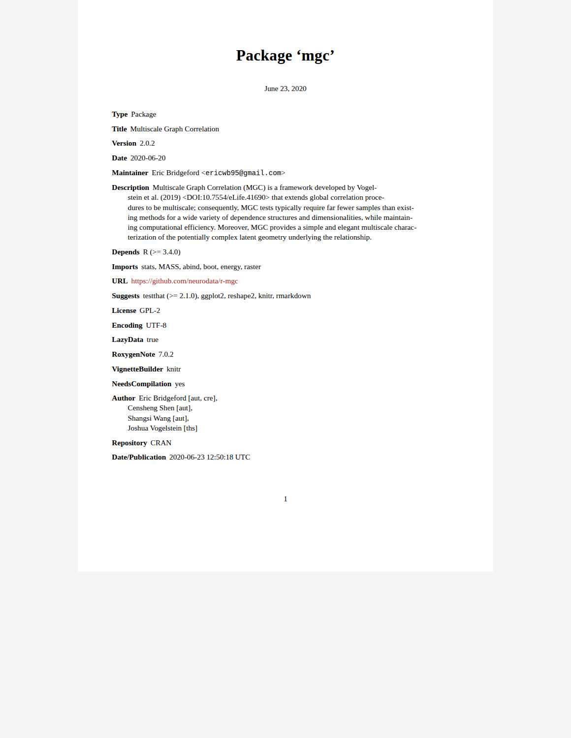Package ‘mgc’
June 23, 2020
Type
Package
Title
Multiscale Graph Correlation
Version
2.0.2
Date
2020-06-20
Maintainer
Eric Bridgeford <ericwb95@gmail.com>
Description
Multiscale Graph Correlation (MGC) is a framework developed by Vogel- stein et al. (2019) <DOI:10.7554/eLife.41690> that extends global correlation proce- dures to be multiscale; consequently, MGC tests typically require far fewer samples than exist- ing methods for a wide variety of dependence structures and dimensionalities, while maintain- ing computational efficiency. Moreover, MGC provides a simple and elegant multiscale charac- terization of the potentially complex latent geometry underlying the relationship.
Depends
R (>= 3.4.0)
Imports
stats, MASS, abind, boot, energy, raster
URL
https://github.com/neurodata/r-mgc
Suggests
testthat (>= 2.1.0), ggplot2, reshape2, knitr, rmarkdown
License
GPL-2
Encoding
UTF-8
LazyData
true
RoxygenNote
7.0.2
VignetteBuilder
knitr
NeedsCompilation
yes
Author
Eric Bridgeford [aut, cre], Censheng Shen [aut], Shangsi Wang [aut], Joshua Vogelstein [ths]
Repository
CRAN
Date/Publication
2020-06-23 12:50:18 UTC
1